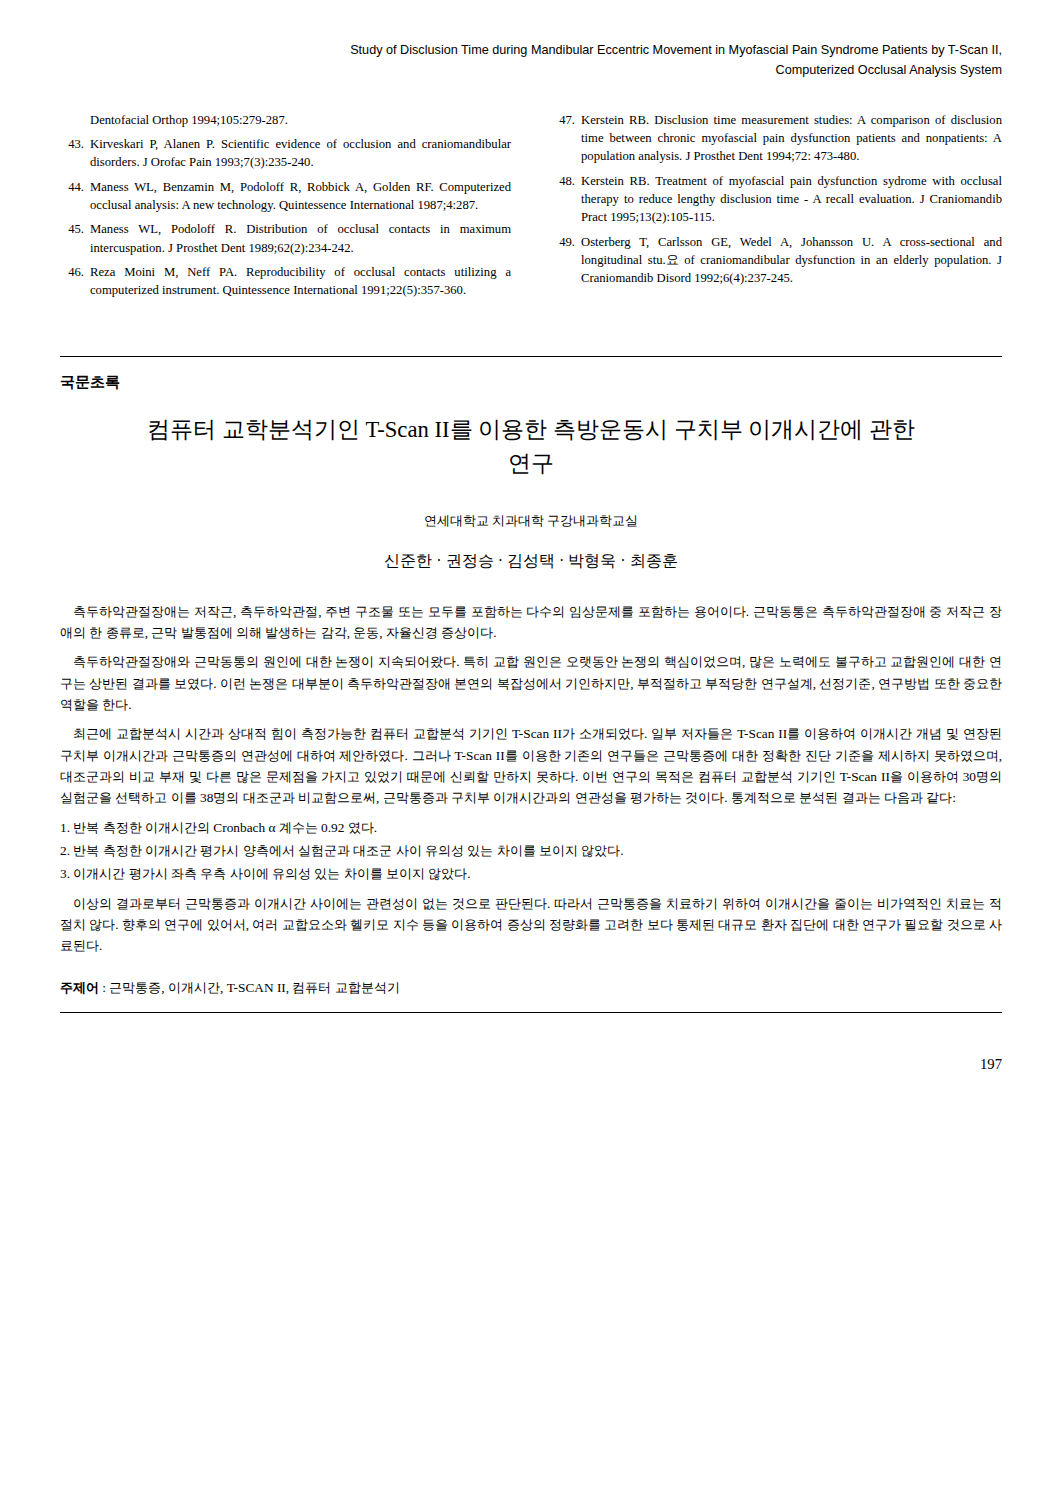Study of Disclusion Time during Mandibular Eccentric Movement in Myofascial Pain Syndrome Patients by T-Scan II,
Computerized Occlusal Analysis System
Dentofacial Orthop 1994;105:279-287.
43. Kirveskari P, Alanen P. Scientific evidence of occlusion and craniomandibular disorders. J Orofac Pain 1993;7(3):235-240.
44. Maness WL, Benzamin M, Podoloff R, Robbick A, Golden RF. Computerized occlusal analysis: A new technology. Quintessence International 1987;4:287.
45. Maness WL, Podoloff R. Distribution of occlusal contacts in maximum intercuspation. J Prosthet Dent 1989;62(2):234-242.
46. Reza Moini M, Neff PA. Reproducibility of occlusal contacts utilizing a computerized instrument. Quintessence International 1991;22(5):357-360.
47. Kerstein RB. Disclusion time measurement studies: A comparison of disclusion time between chronic myofascial pain dysfunction patients and nonpatients: A population analysis. J Prosthet Dent 1994;72: 473-480.
48. Kerstein RB. Treatment of myofascial pain dysfunction sydrome with occlusal therapy to reduce lengthy disclusion time - A recall evaluation. J Craniomandib Pract 1995;13(2):105-115.
49. Osterberg T, Carlsson GE, Wedel A, Johansson U. A cross-sectional and longitudinal stu.요 of craniomandibular dysfunction in an elderly population. J Craniomandib Disord 1992;6(4):237-245.
국문초록
컴퓨터 교학분석기인 T-Scan II를 이용한 측방운동시 구치부 이개시간에 관한
연구
연세대학교 치과대학 구강내과학교실
신준한 · 권정승 · 김성택 · 박형욱 · 최종훈
측두하악관절장애는 저작근, 측두하악관절, 주변 구조물 또는 모두를 포함하는 다수의 임상문제를 포함하는 용어이다. 근막동통은 측두하악관절장애 중 저작근 장애의 한 종류로, 근막 발통점에 의해 발생하는 감각, 운동, 자율신경 증상이다.
측두하악관절장애와 근막동통의 원인에 대한 논쟁이 지속되어왔다. 특히 교합 원인은 오랫동안 논쟁의 핵심이었으며, 많은 노력에도 불구하고 교합원인에 대한 연구는 상반된 결과를 보였다. 이런 논쟁은 대부분이 측두하악관절장애 본연의 복잡성에서 기인하지만, 부적절하고 부적당한 연구설계, 선정기준, 연구방법 또한 중요한 역할을 한다.
최근에 교합분석시 시간과 상대적 힘이 측정가능한 컴퓨터 교합분석 기기인 T-Scan II가 소개되었다. 일부 저자들은 T-Scan II를 이용하여 이개시간 개념 및 연장된 구치부 이개시간과 근막통증의 연관성에 대하여 제안하였다. 그러나 T-Scan II를 이용한 기존의 연구들은 근막통증에 대한 정확한 진단 기준을 제시하지 못하였으며, 대조군과의 비교 부재 및 다른 많은 문제점을 가지고 있었기 때문에 신뢰할 만하지 못하다. 이번 연구의 목적은 컴퓨터 교합분석 기기인 T-Scan II을 이용하여 30명의 실험군을 선택하고 이를 38명의 대조군과 비교함으로써, 근막통증과 구치부 이개시간과의 연관성을 평가하는 것이다. 통계적으로 분석된 결과는 다음과 같다:
1. 반복 측정한 이개시간의 Cronbach α 계수는 0.92 였다.
2. 반복 측정한 이개시간 평가시 양측에서 실험군과 대조군 사이 유의성 있는 차이를 보이지 않았다.
3. 이개시간 평가시 좌측 우측 사이에 유의성 있는 차이를 보이지 않았다.
이상의 결과로부터 근막통증과 이개시간 사이에는 관련성이 없는 것으로 판단된다. 따라서 근막통증을 치료하기 위하여 이개시간을 줄이는 비가역적인 치료는 적절치 않다. 향후의 연구에 있어서, 여러 교합요소와 헬키모 지수 등을 이용하여 증상의 정량화를 고려한 보다 통제된 대규모 환자 집단에 대한 연구가 필요할 것으로 사료된다.
주제어 : 근막통증, 이개시간, T-SCAN II, 컴퓨터 교합분석기
197